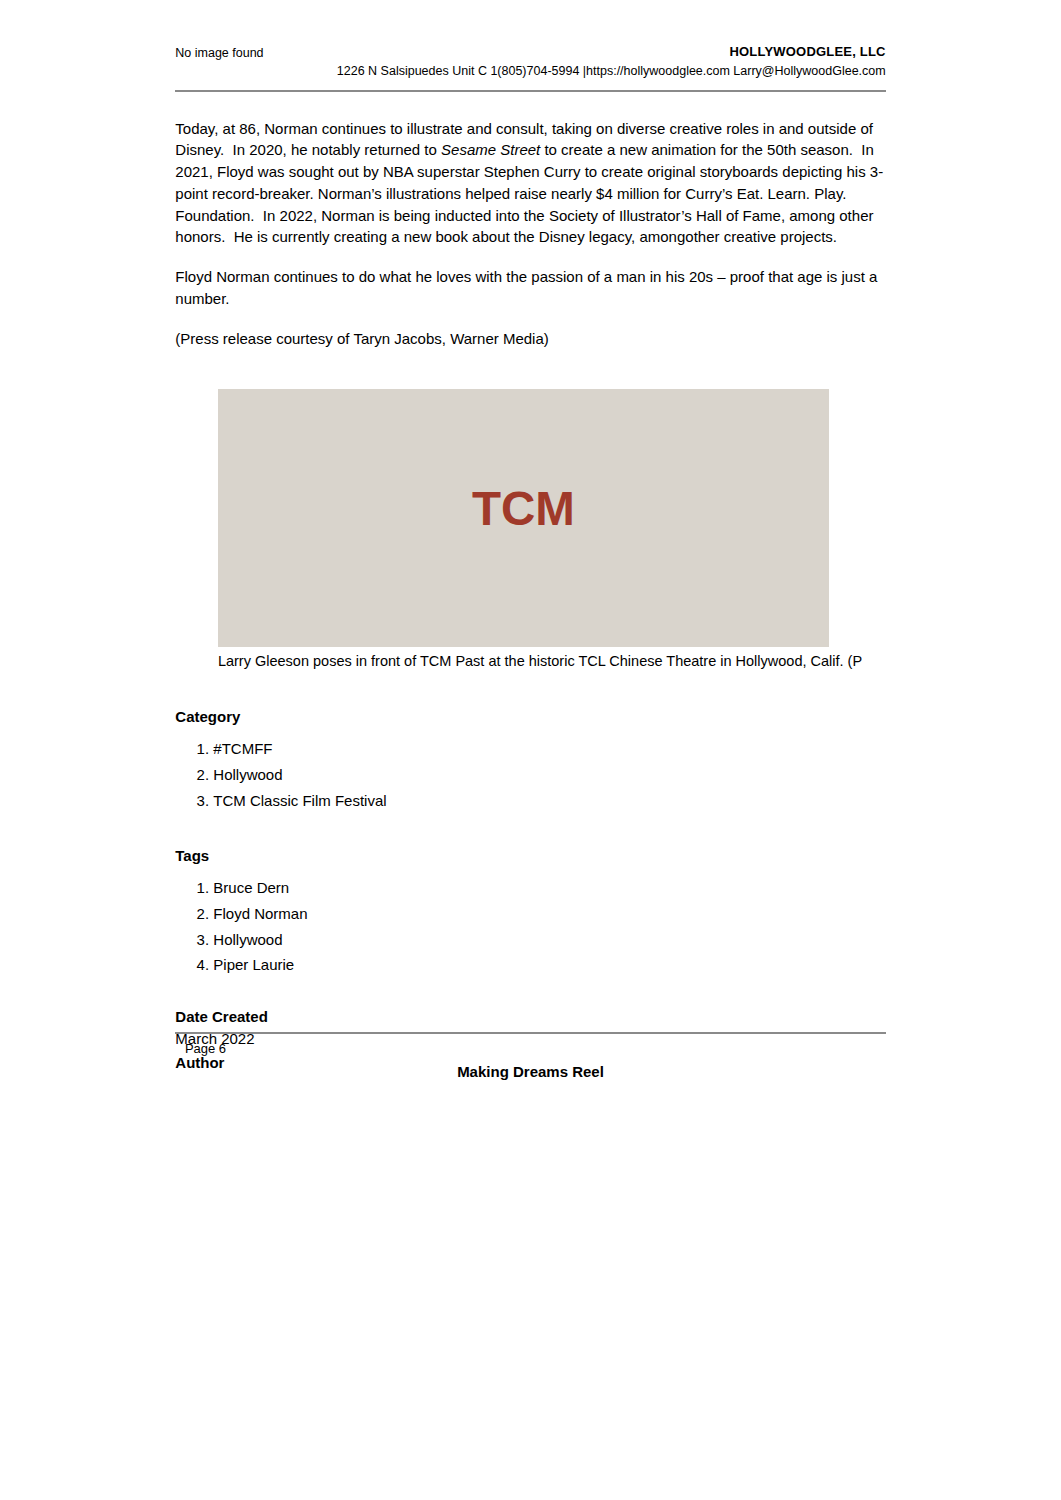No image found
HOLLYWOODGLEE, LLC
1226 N Salsipuedes Unit C 1(805)704-5994 |https://hollywoodglee.com Larry@HollywoodGlee.com
Today, at 86, Norman continues to illustrate and consult, taking on diverse creative roles in and outside of Disney. In 2020, he notably returned to Sesame Street to create a new animation for the 50th season. In 2021, Floyd was sought out by NBA superstar Stephen Curry to create original storyboards depicting his 3-point record-breaker. Norman’s illustrations helped raise nearly $4 million for Curry’s Eat. Learn. Play. Foundation. In 2022, Norman is being inducted into the Society of Illustrator’s Hall of Fame, among other honors. He is currently creating a new book about the Disney legacy, amongother creative projects.
Floyd Norman continues to do what he loves with the passion of a man in his 20s – proof that age is just a number.
(Press release courtesy of Taryn Jacobs, Warner Media)
Larry Gleeson poses in front of TCM Past at the historic TCL Chinese Theatre in Hollywood, Calif. (P
Category
#TCMFF
Hollywood
TCM Classic Film Festival
Tags
Bruce Dern
Floyd Norman
Hollywood
Piper Laurie
Date Created March 2022
Author
Page 6
Making Dreams Reel